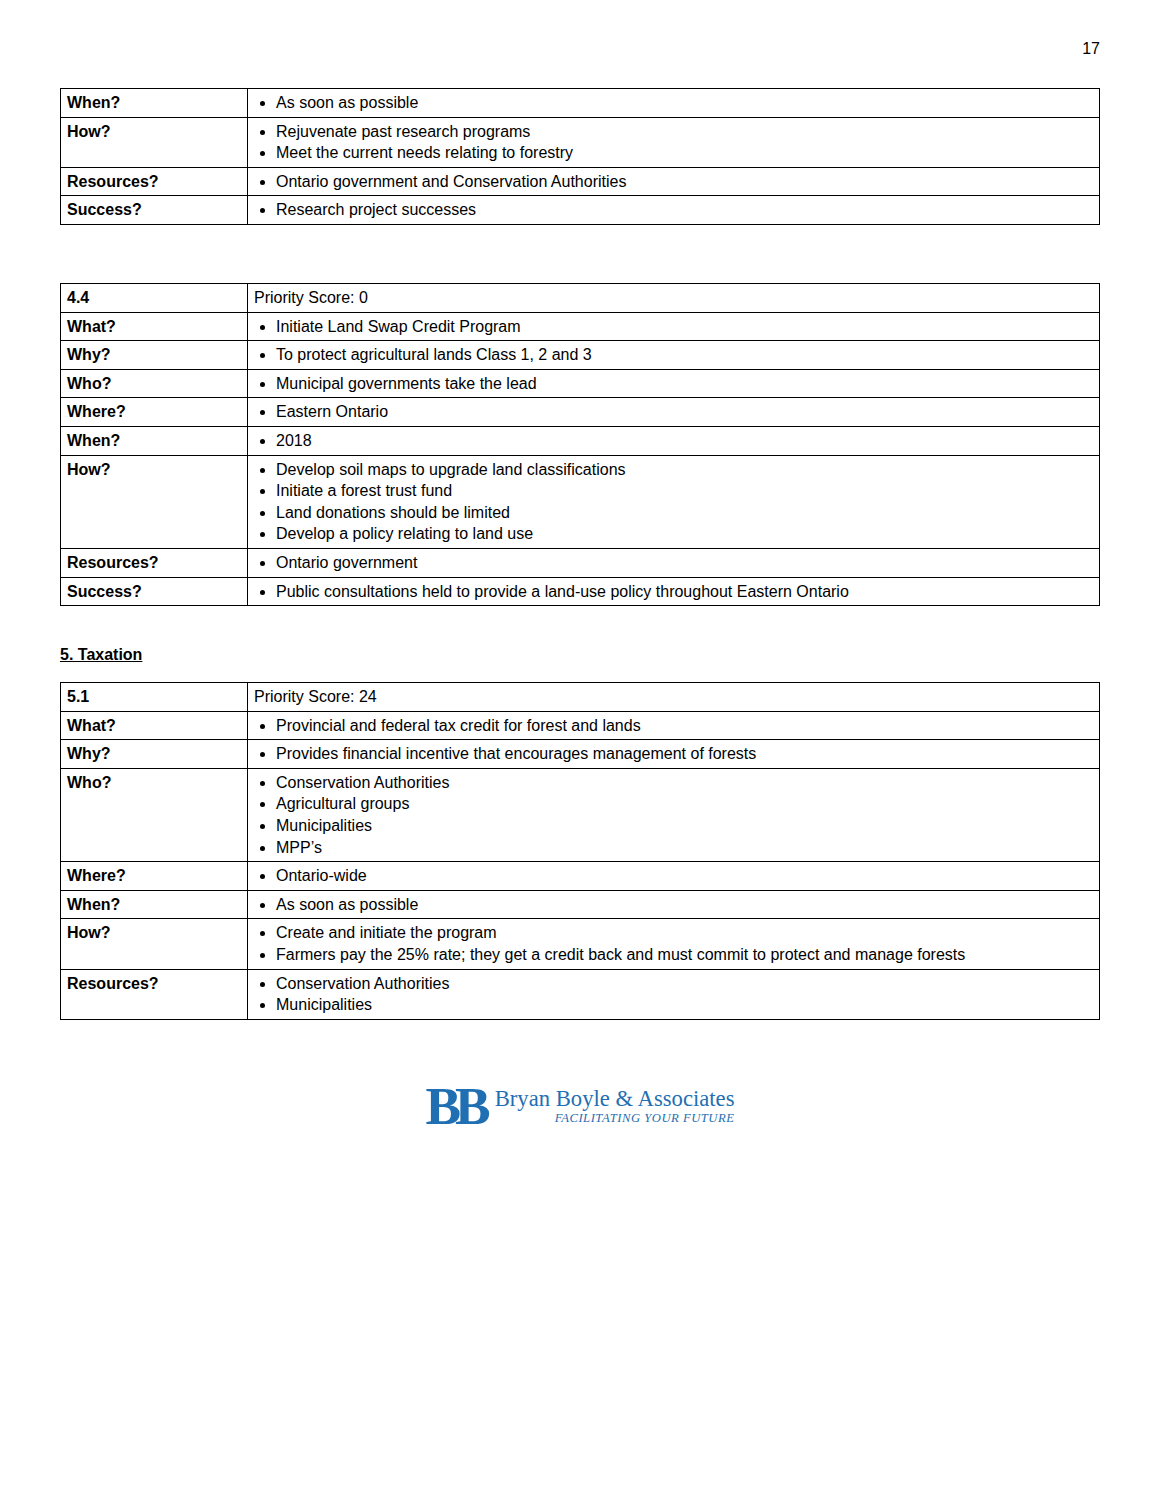17
| When? | As soon as possible |
| How? | Rejuvenate past research programs Meet the current needs relating to forestry |
| Resources? | Ontario government and Conservation Authorities |
| Success? | Research project successes |
| 4.4 | Priority Score: 0 |
| What? | Initiate Land Swap Credit Program |
| Why? | To protect agricultural lands Class 1, 2 and 3 |
| Who? | Municipal governments take the lead |
| Where? | Eastern Ontario |
| When? | 2018 |
| How? | Develop soil maps to upgrade land classifications Initiate a forest trust fund Land donations should be limited Develop a policy relating to land use |
| Resources? | Ontario government |
| Success? | Public consultations held to provide a land-use policy throughout Eastern Ontario |
5. Taxation
| 5.1 | Priority Score: 24 |
| What? | Provincial and federal tax credit for forest and lands |
| Why? | Provides financial incentive that encourages management of forests |
| Who? | Conservation Authorities Agricultural groups Municipalities MPP’s |
| Where? | Ontario-wide |
| When? | As soon as possible |
| How? | Create and initiate the program Farmers pay the 25% rate; they get a credit back and must commit to protect and manage forests |
| Resources? | Conservation Authorities Municipalities |
BB
Bryan Boyle & Associates
FACILITATING YOUR FUTURE